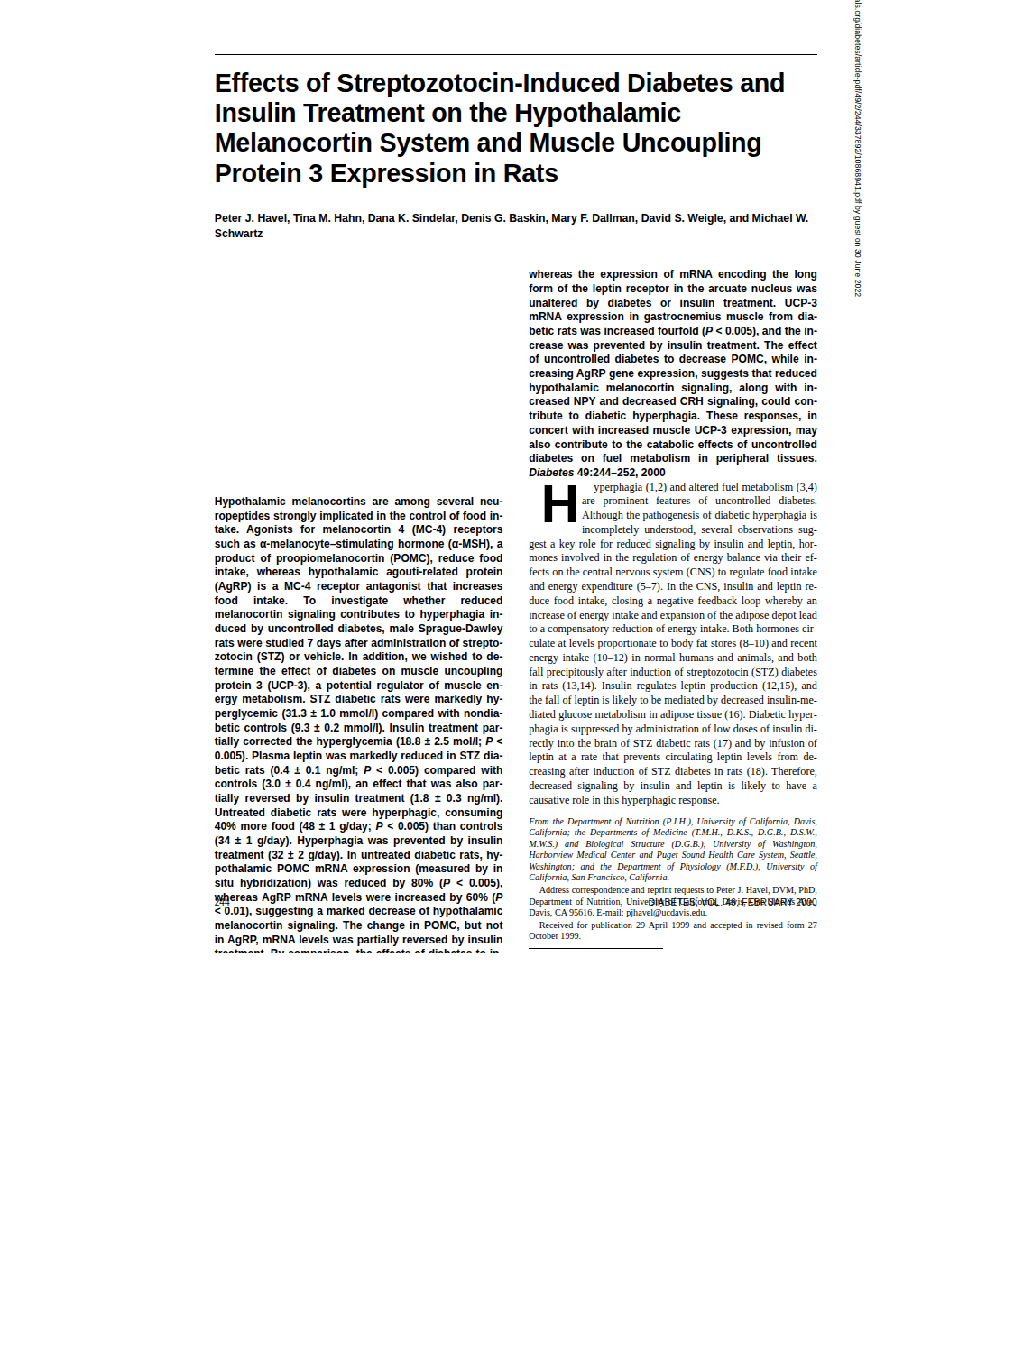Downloaded from http://diabetesjournals.org/diabetes/article-pdf/49/2/244/337892/10868941.pdf by guest on 30 June 2022
Effects of Streptozotocin-Induced Diabetes and Insulin Treatment on the Hypothalamic Melanocortin System and Muscle Uncoupling Protein 3 Expression in Rats
Peter J. Havel, Tina M. Hahn, Dana K. Sindelar, Denis G. Baskin, Mary F. Dallman, David S. Weigle, and Michael W. Schwartz
Hypothalamic melanocortins are among several neuropeptides strongly implicated in the control of food intake. Agonists for melanocortin 4 (MC-4) receptors such as α-melanocyte–stimulating hormone (α-MSH), a product of proopiomelanocortin (POMC), reduce food intake, whereas hypothalamic agouti-related protein (AgRP) is a MC-4 receptor antagonist that increases food intake. To investigate whether reduced melanocortin signaling contributes to hyperphagia induced by uncontrolled diabetes, male Sprague-Dawley rats were studied 7 days after administration of streptozotocin (STZ) or vehicle. In addition, we wished to determine the effect of diabetes on muscle uncoupling protein 3 (UCP-3), a potential regulator of muscle energy metabolism. STZ diabetic rats were markedly hyperglycemic (31.3 ± 1.0 mmol/l) compared with nondiabetic controls (9.3 ± 0.2 mmol/l). Insulin treatment partially corrected the hyperglycemia (18.8 ± 2.5 mol/l; P < 0.005). Plasma leptin was markedly reduced in STZ diabetic rats (0.4 ± 0.1 ng/ml; P < 0.005) compared with controls (3.0 ± 0.4 ng/ml), an effect that was also partially reversed by insulin treatment (1.8 ± 0.3 ng/ml). Untreated diabetic rats were hyperphagic, consuming 40% more food (48 ± 1 g/day; P < 0.005) than controls (34 ± 1 g/day). Hyperphagia was prevented by insulin treatment (32 ± 2 g/day). In untreated diabetic rats, hypothalamic POMC mRNA expression (measured by in situ hybridization) was reduced by 80% (P < 0.005), whereas AgRP mRNA levels were increased by 60% (P < 0.01), suggesting a marked decrease of hypothalamic melanocortin signaling. The change in POMC, but not in AgRP, mRNA levels was partially reversed by insulin treatment. By comparison, the effects of diabetes to increase hypothalamic neuropeptide Y (NPY) expression and to decrease corticotropin-releasing hormone (CRH) expression were normalized by insulin treatment, whereas the expression of mRNA encoding the long form of the leptin receptor in the arcuate nucleus was unaltered by diabetes or insulin treatment. UCP-3 mRNA expression in gastrocnemius muscle from diabetic rats was increased fourfold (P < 0.005), and the increase was prevented by insulin treatment. The effect of uncontrolled diabetes to decrease POMC, while increasing AgRP gene expression, suggests that reduced hypothalamic melanocortin signaling, along with increased NPY and decreased CRH signaling, could contribute to diabetic hyperphagia. These responses, in concert with increased muscle UCP-3 expression, may also contribute to the catabolic effects of uncontrolled diabetes on fuel metabolism in peripheral tissues. Diabetes 49:244–252, 2000
Hyperphagia (1,2) and altered fuel metabolism (3,4) are prominent features of uncontrolled diabetes. Although the pathogenesis of diabetic hyperphagia is incompletely understood, several observations suggest a key role for reduced signaling by insulin and leptin, hormones involved in the regulation of energy balance via their effects on the central nervous system (CNS) to regulate food intake and energy expenditure (5–7). In the CNS, insulin and leptin reduce food intake, closing a negative feedback loop whereby an increase of energy intake and expansion of the adipose depot lead to a compensatory reduction of energy intake. Both hormones circulate at levels proportionate to body fat stores (8–10) and recent energy intake (10–12) in normal humans and animals, and both fall precipitously after induction of streptozotocin (STZ) diabetes in rats (13,14). Insulin regulates leptin production (12,15), and the fall of leptin is likely to be mediated by decreased insulin-mediated glucose metabolism in adipose tissue (16). Diabetic hyperphagia is suppressed by administration of low doses of insulin directly into the brain of STZ diabetic rats (17) and by infusion of leptin at a rate that prevents circulating leptin levels from decreasing after induction of STZ diabetes in rats (18). Therefore, decreased signaling by insulin and leptin is likely to have a causative role in this hyperphagic response.
From the Department of Nutrition (P.J.H.), University of California, Davis, California; the Departments of Medicine (T.M.H., D.K.S., D.G.B., D.S.W., M.W.S.) and Biological Structure (D.G.B.), University of Washington, Harborview Medical Center and Puget Sound Health Care System, Seattle, Washington; and the Department of Physiology (M.F.D.), University of California, San Francisco, California.
Address correspondence and reprint requests to Peter J. Havel, DVM, PhD, Department of Nutrition, University of California, Davis, One Shields Ave., Davis, CA 95616. E-mail: pjhavel@ucdavis.edu.
Received for publication 29 April 1999 and accepted in revised form 27 October 1999.
AgRP, agouti-related protein; α-MSH, α-melanocyte–stimulating hormone; CNS, central nervous system; CRH, corticotropin-releasing hormone; MC-4, melanocortin 4; NEFA, nonesterified fatty acid; NPY, neuropeptide Y; Ob-Rb, Ob–receptor-b; POMC, proopiomelanocortin; PVN, paraventricular nucleus; STZ, streptozotocin; UCP-3, uncoupling protein 3.
244 DIABETES, VOL. 49, FEBRUARY 2000